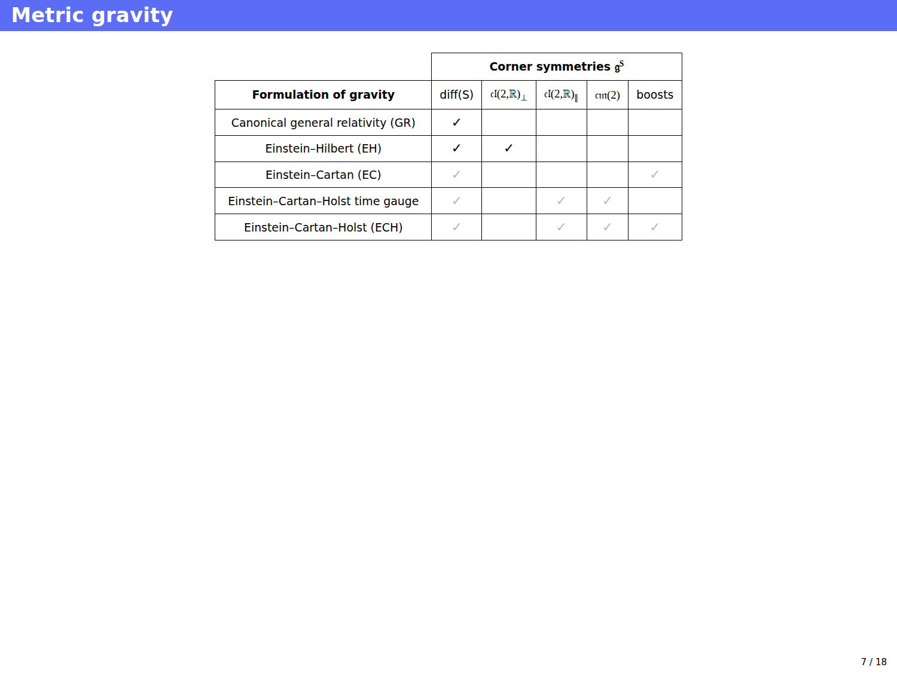Metric gravity
| | Corner symmetries 𝔤 S |
| Formulation of gravity | diff(S) | 𝔠𝔩(2,ℝ) ⊥ | 𝔠𝔩(2,ℝ) ∥ | 𝔠𝔪(2) | boosts |
| Canonical general relativity (GR) | ✓ | | | | |
| Einstein–Hilbert (EH) | ✓ | ✓ | | | |
| Einstein–Cartan (EC) | ✓ | | | | ✓ |
| Einstein–Cartan–Holst time gauge | ✓ | | ✓ | ✓ | |
| Einstein–Cartan–Holst (ECH) | ✓ | | ✓ | ✓ | ✓ |
7 / 18